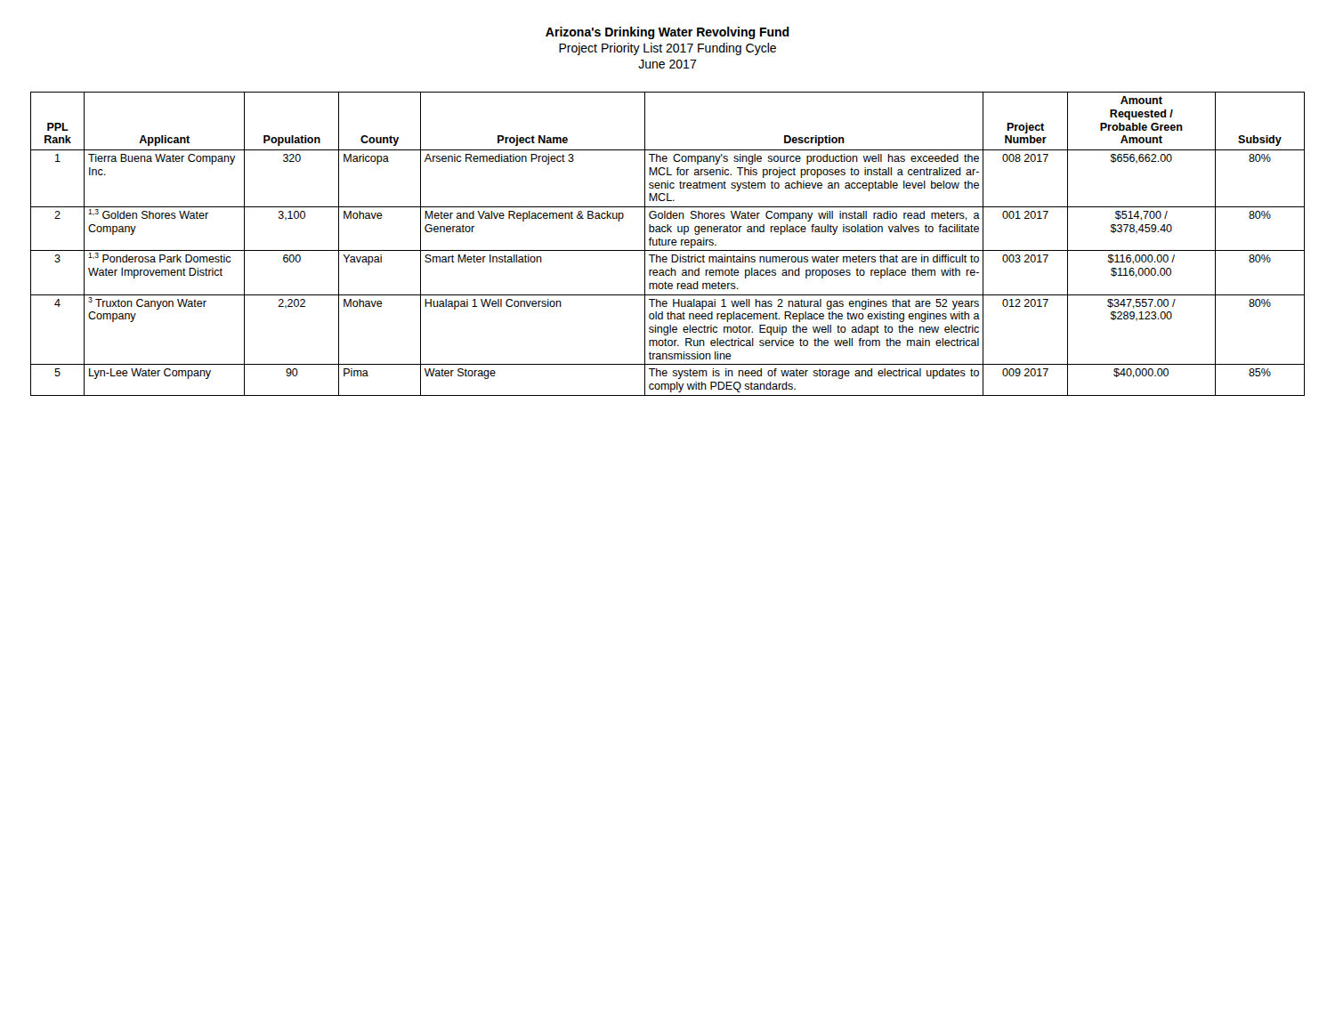Arizona's Drinking Water Revolving Fund
Project Priority List 2017 Funding Cycle
June 2017
| PPL Rank | Applicant | Population | County | Project Name | Description | Project Number | Amount Requested / Probable Green Amount | Subsidy |
| --- | --- | --- | --- | --- | --- | --- | --- | --- |
| 1 | Tierra Buena Water Company Inc. | 320 | Maricopa | Arsenic Remediation Project 3 | The Company's single source production well has exceeded the MCL for arsenic. This project proposes to install a centralized arsenic treatment system to achieve an acceptable level below the MCL. | 008 2017 | $656,662.00 | 80% |
| 2 | 1,3 Golden Shores Water Company | 3,100 | Mohave | Meter and Valve Replacement & Backup Generator | Golden Shores Water Company will install radio read meters, a back up generator and replace faulty isolation valves to facilitate future repairs. | 001 2017 | $514,700 / $378,459.40 | 80% |
| 3 | 1,3 Ponderosa Park Domestic Water Improvement District | 600 | Yavapai | Smart Meter Installation | The District maintains numerous water meters that are in difficult to reach and remote places and proposes to replace them with remote read meters. | 003 2017 | $116,000.00 / $116,000.00 | 80% |
| 4 | 3 Truxton Canyon Water Company | 2,202 | Mohave | Hualapai 1 Well Conversion | The Hualapai 1 well has 2 natural gas engines that are 52 years old that need replacement. Replace the two existing engines with a single electric motor. Equip the well to adapt to the new electric motor. Run electrical service to the well from the main electrical transmission line | 012 2017 | $347,557.00 / $289,123.00 | 80% |
| 5 | Lyn-Lee Water Company | 90 | Pima | Water Storage | The system is in need of water storage and electrical updates to comply with PDEQ standards. | 009 2017 | $40,000.00 | 85% |